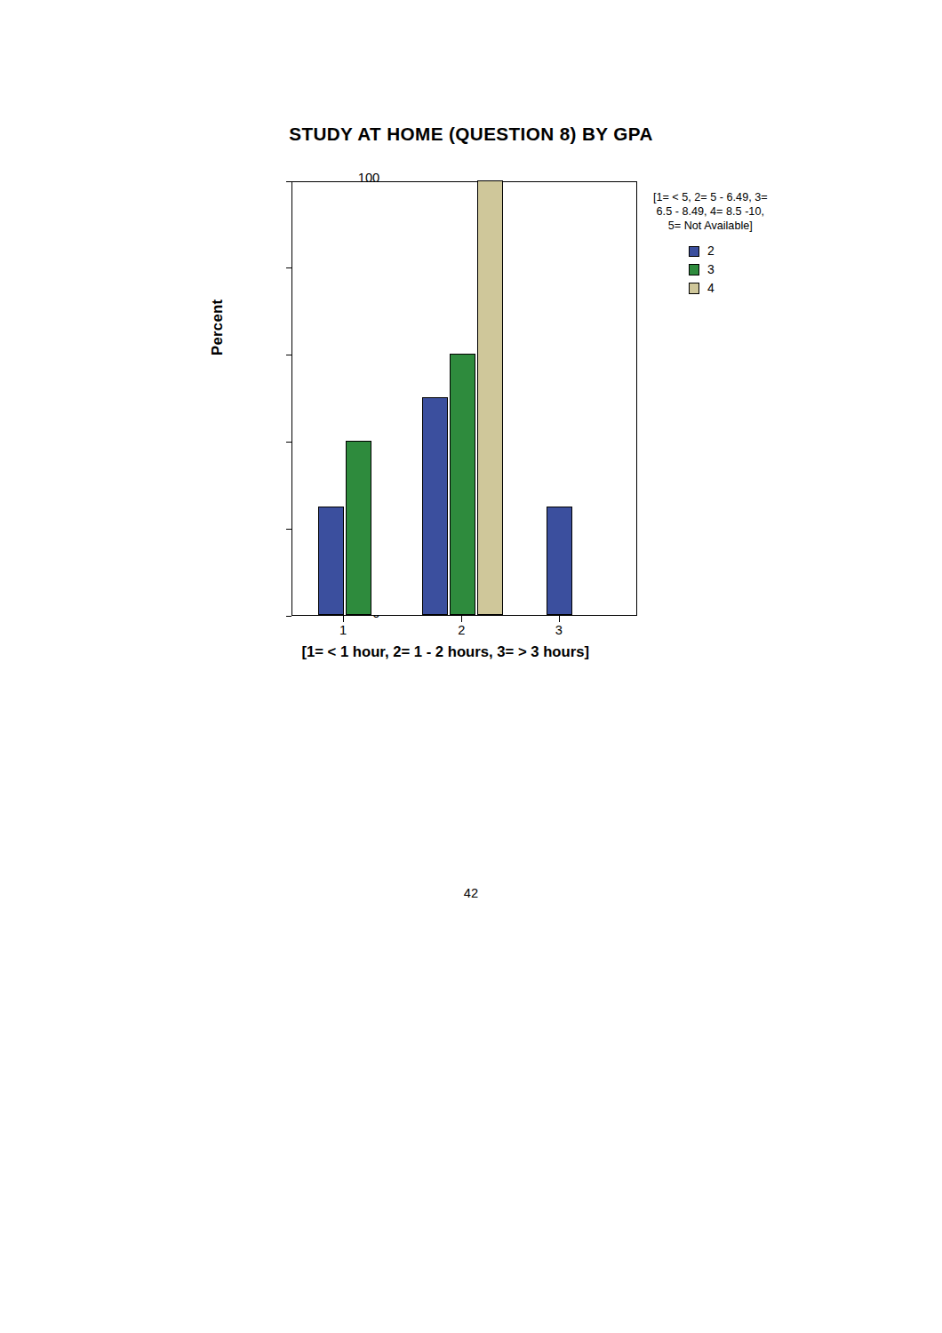STUDY AT HOME (QUESTION 8) BY GPA
Percent
0
20
40
60
80
100
1
2
3
[1= < 1 hour, 2= 1 - 2 hours, 3= > 3 hours]
[1= < 5, 2= 5 - 6.49, 3= 6.5 - 8.49, 4= 8.5 -10, 5= Not Available]
2
3
4
42